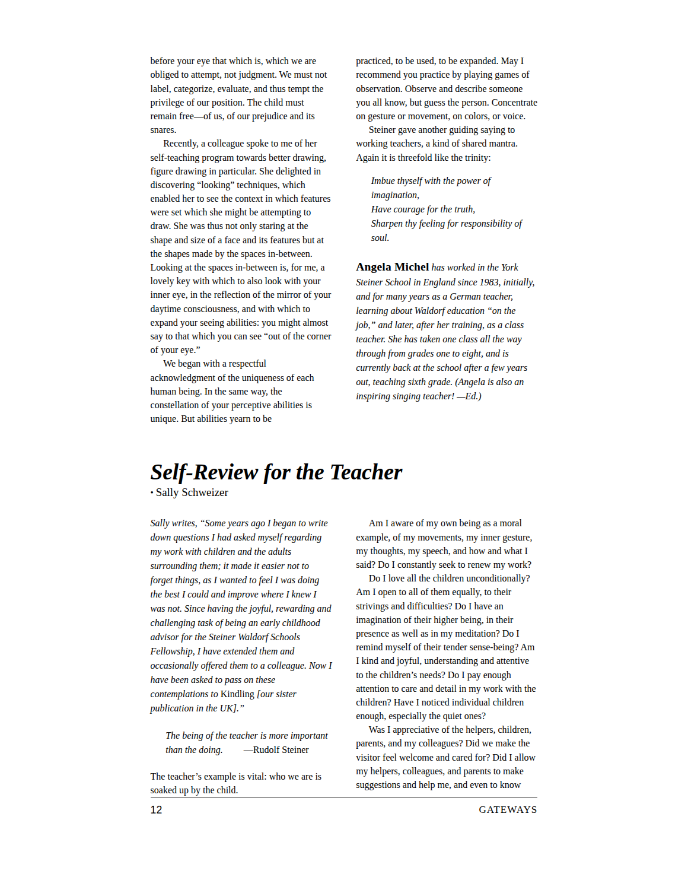before your eye that which is, which we are obliged to attempt, not judgment. We must not label, categorize, evaluate, and thus tempt the privilege of our position. The child must remain free—of us, of our prejudice and its snares.
Recently, a colleague spoke to me of her self-teaching program towards better drawing, figure drawing in particular. She delighted in discovering “looking” techniques, which enabled her to see the context in which features were set which she might be attempting to draw. She was thus not only staring at the shape and size of a face and its features but at the shapes made by the spaces in-between. Looking at the spaces in-between is, for me, a lovely key with which to also look with your inner eye, in the reflection of the mirror of your daytime consciousness, and with which to expand your seeing abilities: you might almost say to that which you can see “out of the corner of your eye.”
We began with a respectful acknowledgment of the uniqueness of each human being. In the same way, the constellation of your perceptive abilities is unique. But abilities yearn to be
practiced, to be used, to be expanded. May I recommend you practice by playing games of observation. Observe and describe someone you all know, but guess the person. Concentrate on gesture or movement, on colors, or voice.
Steiner gave another guiding saying to working teachers, a kind of shared mantra. Again it is threefold like the trinity:
Imbue thyself with the power of imagination,
Have courage for the truth,
Sharpen thy feeling for responsibility of soul.
Angela Michel has worked in the York Steiner School in England since 1983, initially, and for many years as a German teacher, learning about Waldorf education “on the job,” and later, after her training, as a class teacher. She has taken one class all the way through from grades one to eight, and is currently back at the school after a few years out, teaching sixth grade. (Angela is also an inspiring singing teacher! —Ed.)
Self-Review for the Teacher
•Sally Schweizer
Sally writes, “Some years ago I began to write down questions I had asked myself regarding my work with children and the adults surrounding them; it made it easier not to forget things, as I wanted to feel I was doing the best I could and improve where I knew I was not. Since having the joyful, rewarding and challenging task of being an early childhood advisor for the Steiner Waldorf Schools Fellowship, I have extended them and occasionally offered them to a colleague. Now I have been asked to pass on these contemplations to Kindling [our sister publication in the UK].”
The being of the teacher is more important than the doing.—Rudolf Steiner
The teacher’s example is vital: who we are is soaked up by the child.
Am I aware of my own being as a moral example, of my movements, my inner gesture, my thoughts, my speech, and how and what I said? Do I constantly seek to renew my work?
Do I love all the children unconditionally? Am I open to all of them equally, to their strivings and difficulties? Do I have an imagination of their higher being, in their presence as well as in my meditation? Do I remind myself of their tender sense-being? Am I kind and joyful, understanding and attentive to the children’s needs? Do I pay enough attention to care and detail in my work with the children? Have I noticed individual children enough, especially the quiet ones?
Was I appreciative of the helpers, children, parents, and my colleagues? Did we make the visitor feel welcome and cared for? Did I allow my helpers, colleagues, and parents to make suggestions and help me, and even to know
12 GATEWAYS